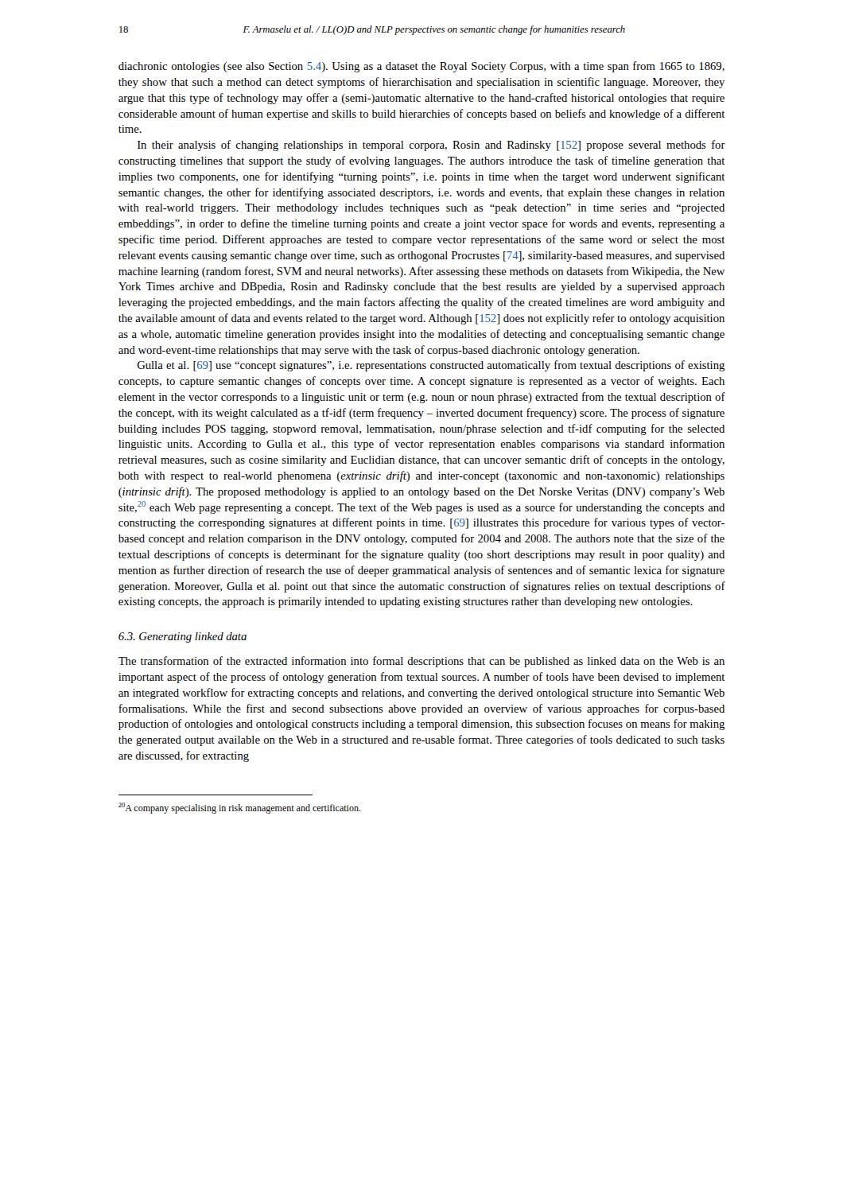18 F. Armaselu et al. / LL(O)D and NLP perspectives on semantic change for humanities research
diachronic ontologies (see also Section 5.4). Using as a dataset the Royal Society Corpus, with a time span from 1665 to 1869, they show that such a method can detect symptoms of hierarchisation and specialisation in scientific language. Moreover, they argue that this type of technology may offer a (semi-)automatic alternative to the hand-crafted historical ontologies that require considerable amount of human expertise and skills to build hierarchies of concepts based on beliefs and knowledge of a different time.
In their analysis of changing relationships in temporal corpora, Rosin and Radinsky [152] propose several methods for constructing timelines that support the study of evolving languages. The authors introduce the task of timeline generation that implies two components, one for identifying “turning points”, i.e. points in time when the target word underwent significant semantic changes, the other for identifying associated descriptors, i.e. words and events, that explain these changes in relation with real-world triggers. Their methodology includes techniques such as “peak detection” in time series and “projected embeddings”, in order to define the timeline turning points and create a joint vector space for words and events, representing a specific time period. Different approaches are tested to compare vector representations of the same word or select the most relevant events causing semantic change over time, such as orthogonal Procrustes [74], similarity-based measures, and supervised machine learning (random forest, SVM and neural networks). After assessing these methods on datasets from Wikipedia, the New York Times archive and DBpedia, Rosin and Radinsky conclude that the best results are yielded by a supervised approach leveraging the projected embeddings, and the main factors affecting the quality of the created timelines are word ambiguity and the available amount of data and events related to the target word. Although [152] does not explicitly refer to ontology acquisition as a whole, automatic timeline generation provides insight into the modalities of detecting and conceptualising semantic change and word-event-time relationships that may serve with the task of corpus-based diachronic ontology generation.
Gulla et al. [69] use “concept signatures”, i.e. representations constructed automatically from textual descriptions of existing concepts, to capture semantic changes of concepts over time. A concept signature is represented as a vector of weights. Each element in the vector corresponds to a linguistic unit or term (e.g. noun or noun phrase) extracted from the textual description of the concept, with its weight calculated as a tf-idf (term frequency – inverted document frequency) score. The process of signature building includes POS tagging, stopword removal, lemmatisation, noun/phrase selection and tf-idf computing for the selected linguistic units. According to Gulla et al., this type of vector representation enables comparisons via standard information retrieval measures, such as cosine similarity and Euclidian distance, that can uncover semantic drift of concepts in the ontology, both with respect to real-world phenomena (extrinsic drift) and inter-concept (taxonomic and non-taxonomic) relationships (intrinsic drift). The proposed methodology is applied to an ontology based on the Det Norske Veritas (DNV) company’s Web site,20 each Web page representing a concept. The text of the Web pages is used as a source for understanding the concepts and constructing the corresponding signatures at different points in time. [69] illustrates this procedure for various types of vector-based concept and relation comparison in the DNV ontology, computed for 2004 and 2008. The authors note that the size of the textual descriptions of concepts is determinant for the signature quality (too short descriptions may result in poor quality) and mention as further direction of research the use of deeper grammatical analysis of sentences and of semantic lexica for signature generation. Moreover, Gulla et al. point out that since the automatic construction of signatures relies on textual descriptions of existing concepts, the approach is primarily intended to updating existing structures rather than developing new ontologies.
6.3. Generating linked data
The transformation of the extracted information into formal descriptions that can be published as linked data on the Web is an important aspect of the process of ontology generation from textual sources. A number of tools have been devised to implement an integrated workflow for extracting concepts and relations, and converting the derived ontological structure into Semantic Web formalisations. While the first and second subsections above provided an overview of various approaches for corpus-based production of ontologies and ontological constructs including a temporal dimension, this subsection focuses on means for making the generated output available on the Web in a structured and re-usable format. Three categories of tools dedicated to such tasks are discussed, for extracting
20A company specialising in risk management and certification.